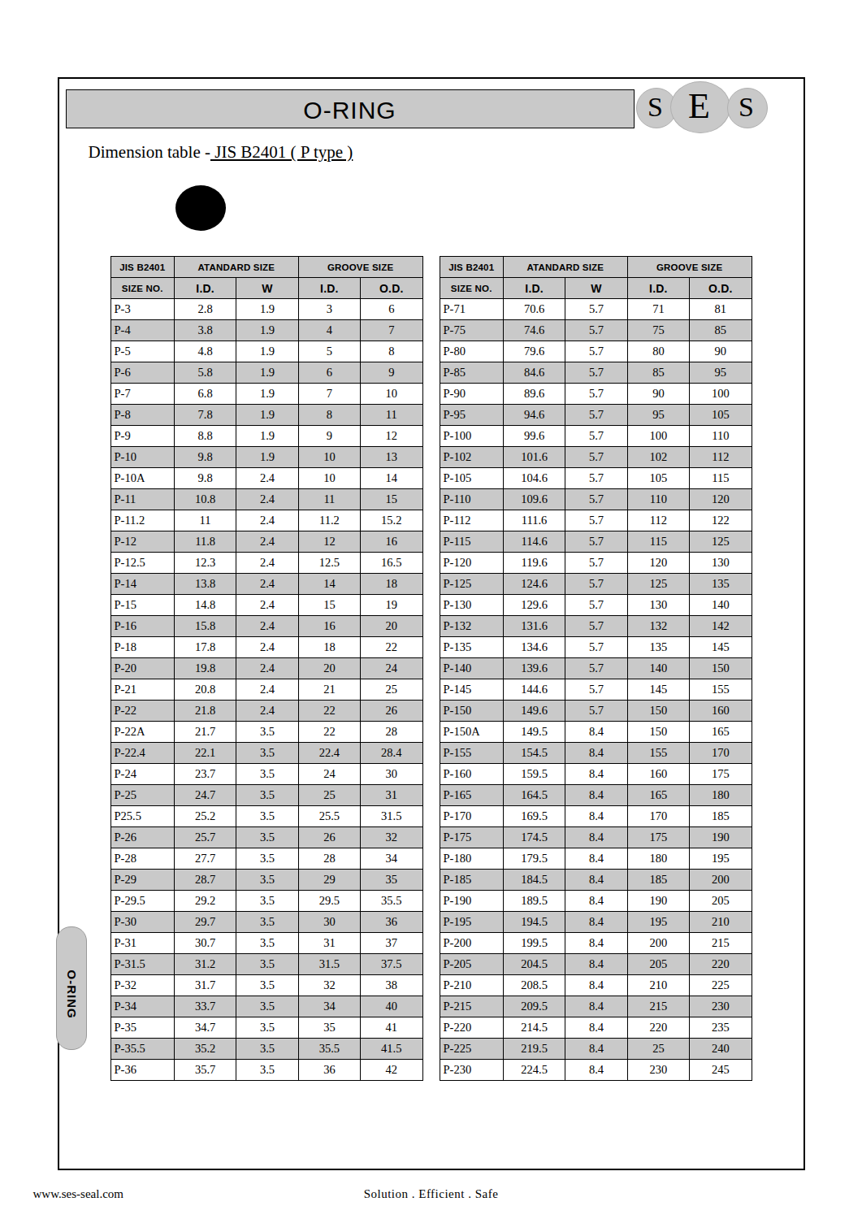O-RING
S
E
S
Dimension table - JIS B2401 ( P type )
| JIS B2401 | ATANDARD SIZE | GROOVE SIZE |
| --- | --- | --- |
| SIZE NO. | I.D. | W | I.D. | O.D. |
| P-3 | 2.8 | 1.9 | 3 | 6 |
| P-4 | 3.8 | 1.9 | 4 | 7 |
| P-5 | 4.8 | 1.9 | 5 | 8 |
| P-6 | 5.8 | 1.9 | 6 | 9 |
| P-7 | 6.8 | 1.9 | 7 | 10 |
| P-8 | 7.8 | 1.9 | 8 | 11 |
| P-9 | 8.8 | 1.9 | 9 | 12 |
| P-10 | 9.8 | 1.9 | 10 | 13 |
| P-10A | 9.8 | 2.4 | 10 | 14 |
| P-11 | 10.8 | 2.4 | 11 | 15 |
| P-11.2 | 11 | 2.4 | 11.2 | 15.2 |
| P-12 | 11.8 | 2.4 | 12 | 16 |
| P-12.5 | 12.3 | 2.4 | 12.5 | 16.5 |
| P-14 | 13.8 | 2.4 | 14 | 18 |
| P-15 | 14.8 | 2.4 | 15 | 19 |
| P-16 | 15.8 | 2.4 | 16 | 20 |
| P-18 | 17.8 | 2.4 | 18 | 22 |
| P-20 | 19.8 | 2.4 | 20 | 24 |
| P-21 | 20.8 | 2.4 | 21 | 25 |
| P-22 | 21.8 | 2.4 | 22 | 26 |
| P-22A | 21.7 | 3.5 | 22 | 28 |
| P-22.4 | 22.1 | 3.5 | 22.4 | 28.4 |
| P-24 | 23.7 | 3.5 | 24 | 30 |
| P-25 | 24.7 | 3.5 | 25 | 31 |
| P25.5 | 25.2 | 3.5 | 25.5 | 31.5 |
| P-26 | 25.7 | 3.5 | 26 | 32 |
| P-28 | 27.7 | 3.5 | 28 | 34 |
| P-29 | 28.7 | 3.5 | 29 | 35 |
| P-29.5 | 29.2 | 3.5 | 29.5 | 35.5 |
| P-30 | 29.7 | 3.5 | 30 | 36 |
| P-31 | 30.7 | 3.5 | 31 | 37 |
| P-31.5 | 31.2 | 3.5 | 31.5 | 37.5 |
| P-32 | 31.7 | 3.5 | 32 | 38 |
| P-34 | 33.7 | 3.5 | 34 | 40 |
| P-35 | 34.7 | 3.5 | 35 | 41 |
| P-35.5 | 35.2 | 3.5 | 35.5 | 41.5 |
| P-36 | 35.7 | 3.5 | 36 | 42 |
| JIS B2401 | ATANDARD SIZE | GROOVE SIZE |
| --- | --- | --- |
| SIZE NO. | I.D. | W | I.D. | O.D. |
| P-71 | 70.6 | 5.7 | 71 | 81 |
| P-75 | 74.6 | 5.7 | 75 | 85 |
| P-80 | 79.6 | 5.7 | 80 | 90 |
| P-85 | 84.6 | 5.7 | 85 | 95 |
| P-90 | 89.6 | 5.7 | 90 | 100 |
| P-95 | 94.6 | 5.7 | 95 | 105 |
| P-100 | 99.6 | 5.7 | 100 | 110 |
| P-102 | 101.6 | 5.7 | 102 | 112 |
| P-105 | 104.6 | 5.7 | 105 | 115 |
| P-110 | 109.6 | 5.7 | 110 | 120 |
| P-112 | 111.6 | 5.7 | 112 | 122 |
| P-115 | 114.6 | 5.7 | 115 | 125 |
| P-120 | 119.6 | 5.7 | 120 | 130 |
| P-125 | 124.6 | 5.7 | 125 | 135 |
| P-130 | 129.6 | 5.7 | 130 | 140 |
| P-132 | 131.6 | 5.7 | 132 | 142 |
| P-135 | 134.6 | 5.7 | 135 | 145 |
| P-140 | 139.6 | 5.7 | 140 | 150 |
| P-145 | 144.6 | 5.7 | 145 | 155 |
| P-150 | 149.6 | 5.7 | 150 | 160 |
| P-150A | 149.5 | 8.4 | 150 | 165 |
| P-155 | 154.5 | 8.4 | 155 | 170 |
| P-160 | 159.5 | 8.4 | 160 | 175 |
| P-165 | 164.5 | 8.4 | 165 | 180 |
| P-170 | 169.5 | 8.4 | 170 | 185 |
| P-175 | 174.5 | 8.4 | 175 | 190 |
| P-180 | 179.5 | 8.4 | 180 | 195 |
| P-185 | 184.5 | 8.4 | 185 | 200 |
| P-190 | 189.5 | 8.4 | 190 | 205 |
| P-195 | 194.5 | 8.4 | 195 | 210 |
| P-200 | 199.5 | 8.4 | 200 | 215 |
| P-205 | 204.5 | 8.4 | 205 | 220 |
| P-210 | 208.5 | 8.4 | 210 | 225 |
| P-215 | 209.5 | 8.4 | 215 | 230 |
| P-220 | 214.5 | 8.4 | 220 | 235 |
| P-225 | 219.5 | 8.4 | 25 | 240 |
| P-230 | 224.5 | 8.4 | 230 | 245 |
O-RING
www.ses-seal.com
Solution . Efficient . Safe